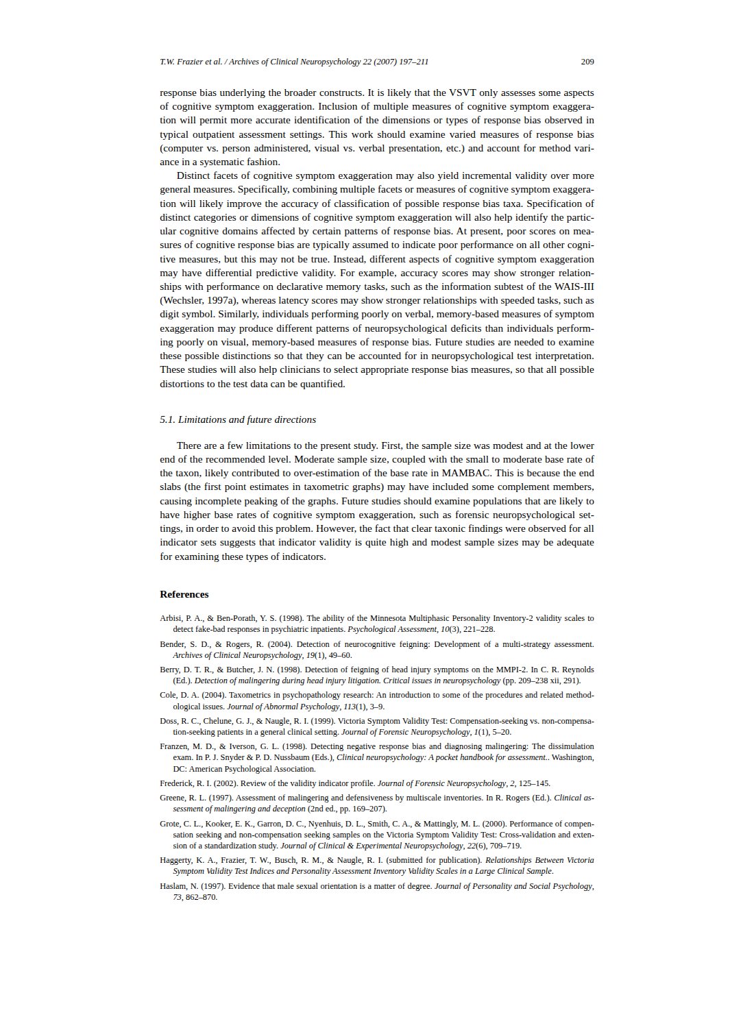T.W. Frazier et al. / Archives of Clinical Neuropsychology 22 (2007) 197–211 209
response bias underlying the broader constructs. It is likely that the VSVT only assesses some aspects of cognitive symptom exaggeration. Inclusion of multiple measures of cognitive symptom exaggeration will permit more accurate identification of the dimensions or types of response bias observed in typical outpatient assessment settings. This work should examine varied measures of response bias (computer vs. person administered, visual vs. verbal presentation, etc.) and account for method variance in a systematic fashion.
Distinct facets of cognitive symptom exaggeration may also yield incremental validity over more general measures. Specifically, combining multiple facets or measures of cognitive symptom exaggeration will likely improve the accuracy of classification of possible response bias taxa. Specification of distinct categories or dimensions of cognitive symptom exaggeration will also help identify the particular cognitive domains affected by certain patterns of response bias. At present, poor scores on measures of cognitive response bias are typically assumed to indicate poor performance on all other cognitive measures, but this may not be true. Instead, different aspects of cognitive symptom exaggeration may have differential predictive validity. For example, accuracy scores may show stronger relationships with performance on declarative memory tasks, such as the information subtest of the WAIS-III (Wechsler, 1997a), whereas latency scores may show stronger relationships with speeded tasks, such as digit symbol. Similarly, individuals performing poorly on verbal, memory-based measures of symptom exaggeration may produce different patterns of neuropsychological deficits than individuals performing poorly on visual, memory-based measures of response bias. Future studies are needed to examine these possible distinctions so that they can be accounted for in neuropsychological test interpretation. These studies will also help clinicians to select appropriate response bias measures, so that all possible distortions to the test data can be quantified.
5.1. Limitations and future directions
There are a few limitations to the present study. First, the sample size was modest and at the lower end of the recommended level. Moderate sample size, coupled with the small to moderate base rate of the taxon, likely contributed to over-estimation of the base rate in MAMBAC. This is because the end slabs (the first point estimates in taxometric graphs) may have included some complement members, causing incomplete peaking of the graphs. Future studies should examine populations that are likely to have higher base rates of cognitive symptom exaggeration, such as forensic neuropsychological settings, in order to avoid this problem. However, the fact that clear taxonic findings were observed for all indicator sets suggests that indicator validity is quite high and modest sample sizes may be adequate for examining these types of indicators.
References
Arbisi, P. A., & Ben-Porath, Y. S. (1998). The ability of the Minnesota Multiphasic Personality Inventory-2 validity scales to detect fake-bad responses in psychiatric inpatients. Psychological Assessment, 10(3), 221–228.
Bender, S. D., & Rogers, R. (2004). Detection of neurocognitive feigning: Development of a multi-strategy assessment. Archives of Clinical Neuropsychology, 19(1), 49–60.
Berry, D. T. R., & Butcher, J. N. (1998). Detection of feigning of head injury symptoms on the MMPI-2. In C. R. Reynolds (Ed.). Detection of malingering during head injury litigation. Critical issues in neuropsychology (pp. 209–238 xii, 291).
Cole, D. A. (2004). Taxometrics in psychopathology research: An introduction to some of the procedures and related methodological issues. Journal of Abnormal Psychology, 113(1), 3–9.
Doss, R. C., Chelune, G. J., & Naugle, R. I. (1999). Victoria Symptom Validity Test: Compensation-seeking vs. non-compensation-seeking patients in a general clinical setting. Journal of Forensic Neuropsychology, 1(1), 5–20.
Franzen, M. D., & Iverson, G. L. (1998). Detecting negative response bias and diagnosing malingering: The dissimulation exam. In P. J. Snyder & P. D. Nussbaum (Eds.), Clinical neuropsychology: A pocket handbook for assessment.. Washington, DC: American Psychological Association.
Frederick, R. I. (2002). Review of the validity indicator profile. Journal of Forensic Neuropsychology, 2, 125–145.
Greene, R. L. (1997). Assessment of malingering and defensiveness by multiscale inventories. In R. Rogers (Ed.). Clinical assessment of malingering and deception (2nd ed., pp. 169–207).
Grote, C. L., Kooker, E. K., Garron, D. C., Nyenhuis, D. L., Smith, C. A., & Mattingly, M. L. (2000). Performance of compensation seeking and non-compensation seeking samples on the Victoria Symptom Validity Test: Cross-validation and extension of a standardization study. Journal of Clinical & Experimental Neuropsychology, 22(6), 709–719.
Haggerty, K. A., Frazier, T. W., Busch, R. M., & Naugle, R. I. (submitted for publication). Relationships Between Victoria Symptom Validity Test Indices and Personality Assessment Inventory Validity Scales in a Large Clinical Sample.
Haslam, N. (1997). Evidence that male sexual orientation is a matter of degree. Journal of Personality and Social Psychology, 73, 862–870.